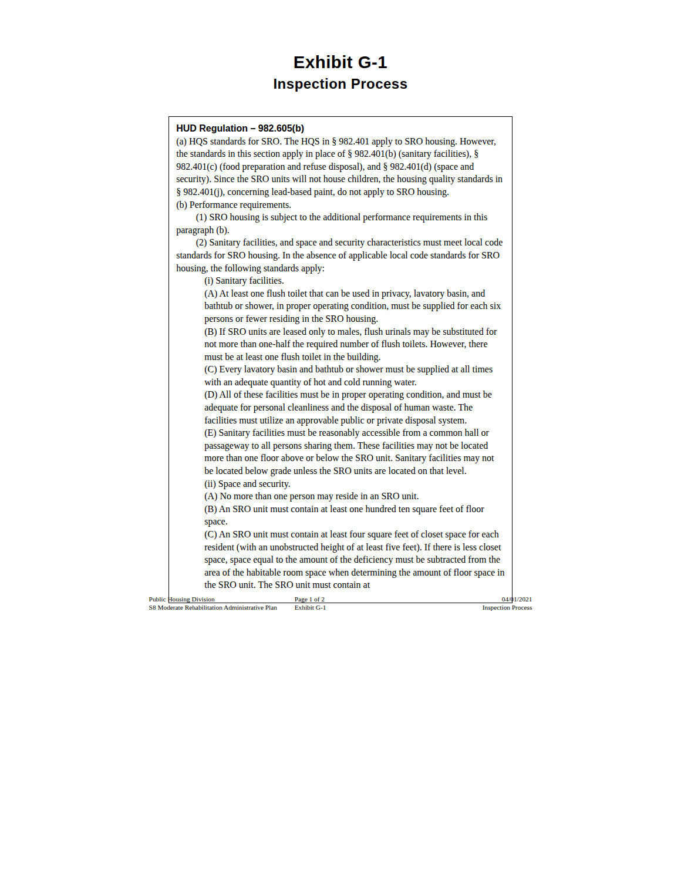Exhibit G-1
Inspection Process
HUD Regulation – 982.605(b)
(a) HQS standards for SRO. The HQS in § 982.401 apply to SRO housing. However, the standards in this section apply in place of § 982.401(b) (sanitary facilities), § 982.401(c) (food preparation and refuse disposal), and § 982.401(d) (space and security). Since the SRO units will not house children, the housing quality standards in § 982.401(j), concerning lead-based paint, do not apply to SRO housing.
(b) Performance requirements.
(1) SRO housing is subject to the additional performance requirements in this paragraph (b).
(2) Sanitary facilities, and space and security characteristics must meet local code standards for SRO housing. In the absence of applicable local code standards for SRO housing, the following standards apply:
(i) Sanitary facilities.
(A) At least one flush toilet that can be used in privacy, lavatory basin, and bathtub or shower, in proper operating condition, must be supplied for each six persons or fewer residing in the SRO housing.
(B) If SRO units are leased only to males, flush urinals may be substituted for not more than one-half the required number of flush toilets. However, there must be at least one flush toilet in the building.
(C) Every lavatory basin and bathtub or shower must be supplied at all times with an adequate quantity of hot and cold running water.
(D) All of these facilities must be in proper operating condition, and must be adequate for personal cleanliness and the disposal of human waste. The facilities must utilize an approvable public or private disposal system.
(E) Sanitary facilities must be reasonably accessible from a common hall or passageway to all persons sharing them. These facilities may not be located more than one floor above or below the SRO unit. Sanitary facilities may not be located below grade unless the SRO units are located on that level.
(ii) Space and security.
(A) No more than one person may reside in an SRO unit.
(B) An SRO unit must contain at least one hundred ten square feet of floor space.
(C) An SRO unit must contain at least four square feet of closet space for each resident (with an unobstructed height of at least five feet). If there is less closet space, space equal to the amount of the deficiency must be subtracted from the area of the habitable room space when determining the amount of floor space in the SRO unit. The SRO unit must contain at
| Public Housing Division | Page 1 of 2 | 04/01/2021 |
| S8 Moderate Rehabilitation Administrative Plan | Exhibit G-1 | Inspection Process |